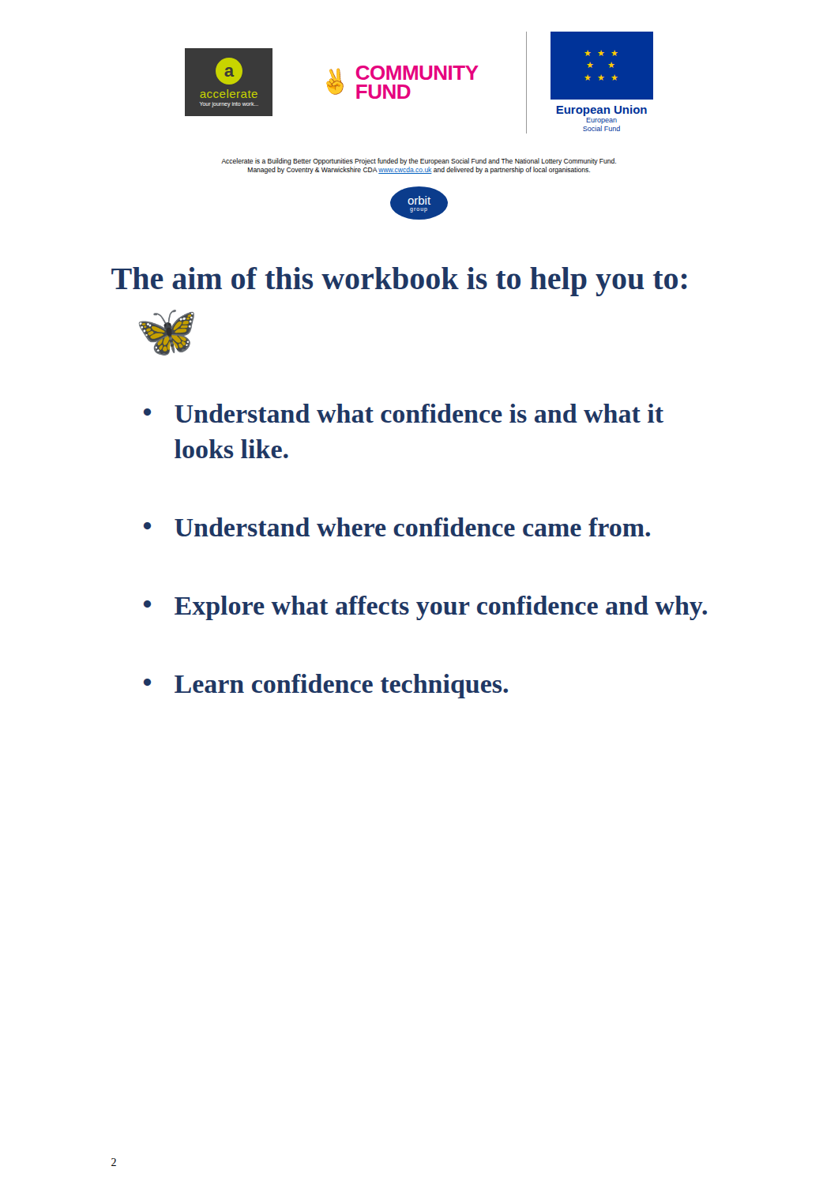a
accelerate
Your journey into work...
✌ COMMUNITYFUND
★ ★ ★
★ ★
★ ★ ★
European Union
European
Social Fund
Accelerate is a Building Better Opportunities Project funded by the European Social Fund and The National Lottery Community Fund.
Managed by Coventry & Warwickshire CDA www.cwcda.co.uk and delivered by a partnership of local organisations.
orbitgroup
The aim of this workbook is to help you to:
🦋
Understand what confidence is and what it looks like.
Understand where confidence came from.
Explore what affects your confidence and why.
Learn confidence techniques.
2